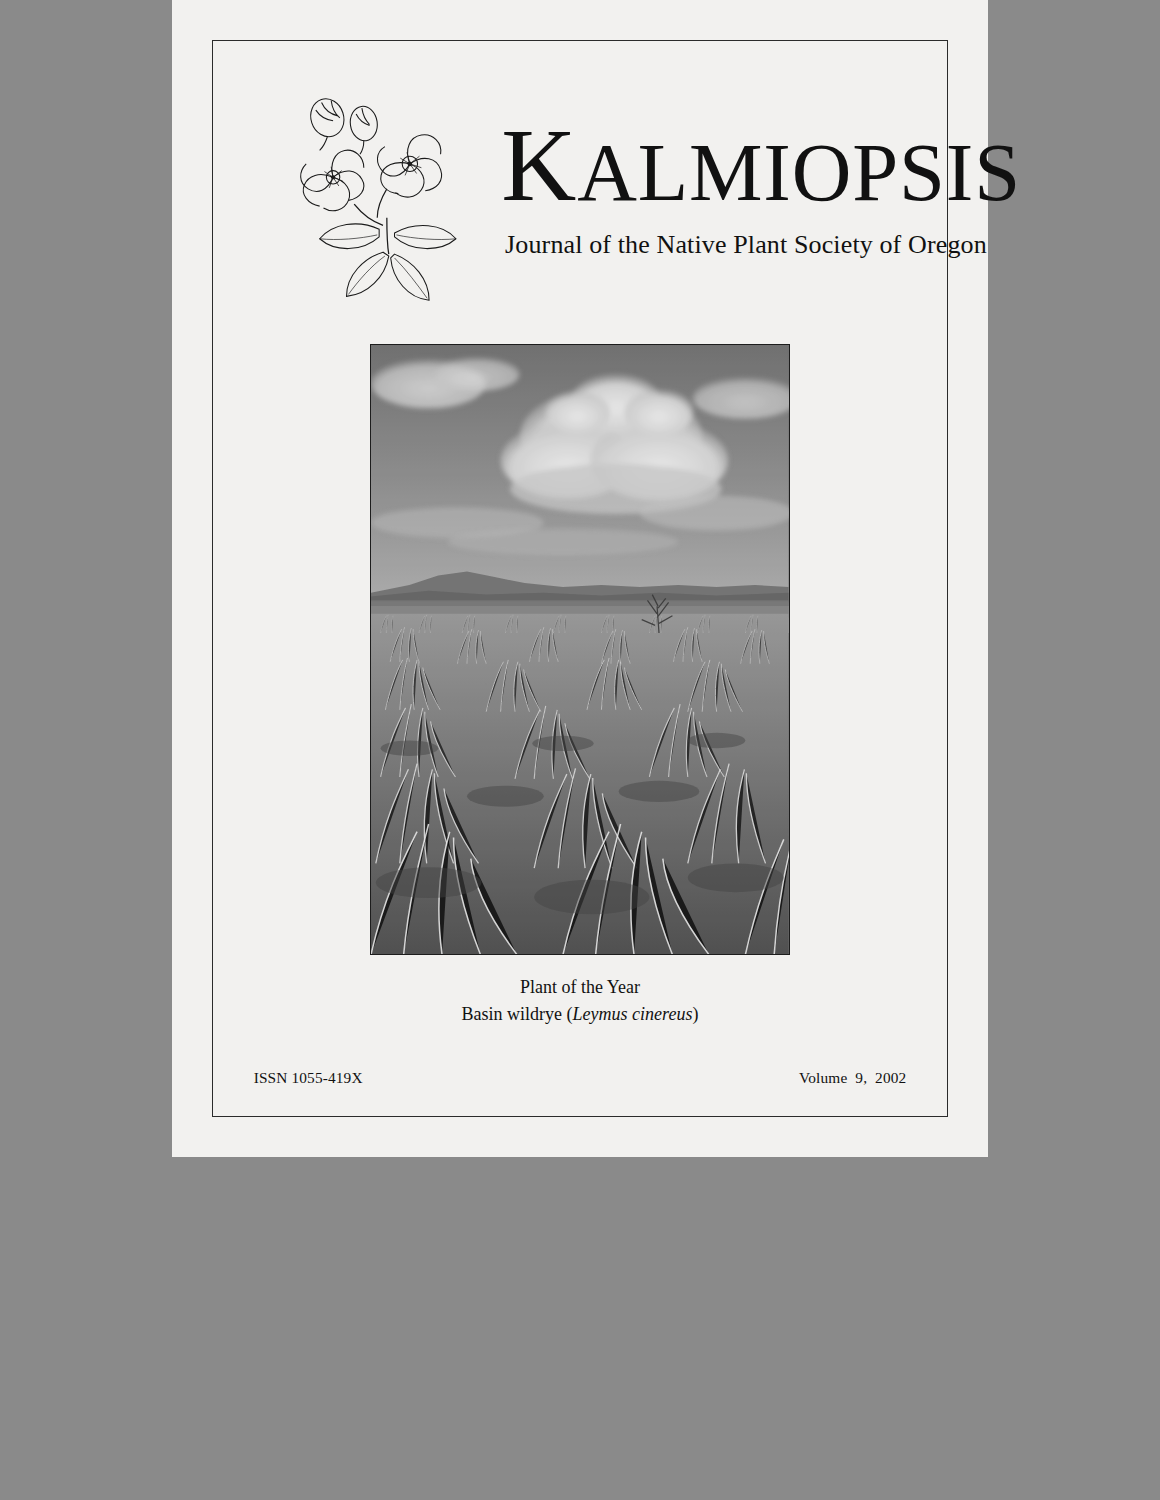KALMIOPSIS
Journal of the Native Plant Society of Oregon
Plant of the Year
Basin wildrye (Leymus cinereus)
ISSN 1055-419X Volume 9, 2002